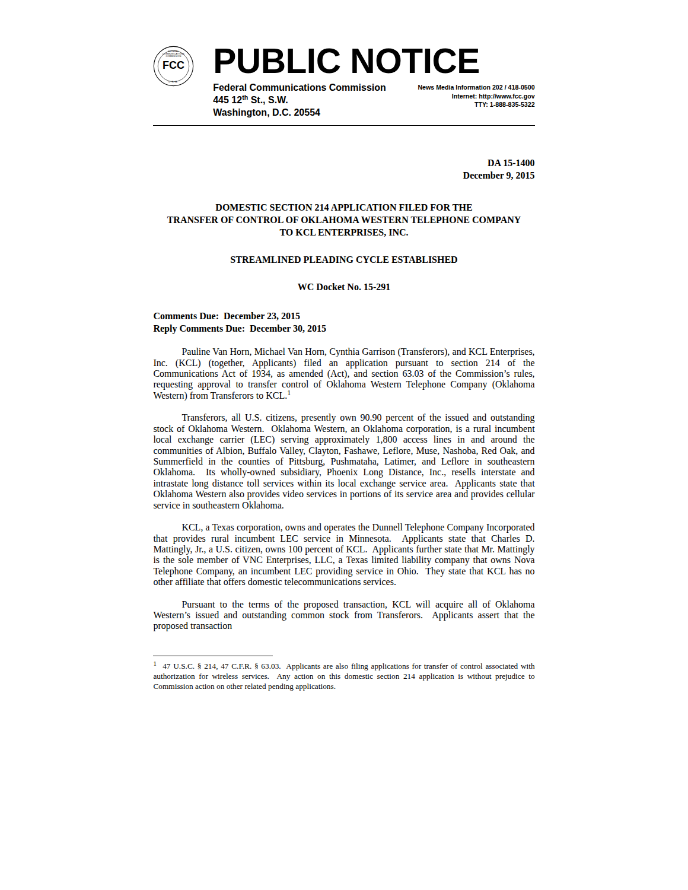FCC FEDERAL COMMUNICATIONS COMMISSION U.S.A.
PUBLIC NOTICE
Federal Communications Commission
445 12th St., S.W.
Washington, D.C. 20554
News Media Information 202 / 418-0500
Internet: http://www.fcc.gov
TTY: 1-888-835-5322
DA 15-1400
December 9, 2015
Domestic Section 214 Application Filed for the
Transfer of Control of Oklahoma Western Telephone Company
to KCL Enterprises, Inc.
Streamlined Pleading Cycle Established
WC Docket No. 15-291
Comments Due: December 23, 2015
Reply Comments Due: December 30, 2015
Pauline Van Horn, Michael Van Horn, Cynthia Garrison (Transferors), and KCL Enterprises, Inc. (KCL) (together, Applicants) filed an application pursuant to section 214 of the Communications Act of 1934, as amended (Act), and section 63.03 of the Commission’s rules, requesting approval to transfer control of Oklahoma Western Telephone Company (Oklahoma Western) from Transferors to KCL.1
Transferors, all U.S. citizens, presently own 90.90 percent of the issued and outstanding stock of Oklahoma Western. Oklahoma Western, an Oklahoma corporation, is a rural incumbent local exchange carrier (LEC) serving approximately 1,800 access lines in and around the communities of Albion, Buffalo Valley, Clayton, Fashawe, Leflore, Muse, Nashoba, Red Oak, and Summerfield in the counties of Pittsburg, Pushmataha, Latimer, and Leflore in southeastern Oklahoma. Its wholly-owned subsidiary, Phoenix Long Distance, Inc., resells interstate and intrastate long distance toll services within its local exchange service area. Applicants state that Oklahoma Western also provides video services in portions of its service area and provides cellular service in southeastern Oklahoma.
KCL, a Texas corporation, owns and operates the Dunnell Telephone Company Incorporated that provides rural incumbent LEC service in Minnesota. Applicants state that Charles D. Mattingly, Jr., a U.S. citizen, owns 100 percent of KCL. Applicants further state that Mr. Mattingly is the sole member of VNC Enterprises, LLC, a Texas limited liability company that owns Nova Telephone Company, an incumbent LEC providing service in Ohio. They state that KCL has no other affiliate that offers domestic telecommunications services.
Pursuant to the terms of the proposed transaction, KCL will acquire all of Oklahoma Western’s issued and outstanding common stock from Transferors. Applicants assert that the proposed transaction
1 47 U.S.C. § 214, 47 C.F.R. § 63.03. Applicants are also filing applications for transfer of control associated with authorization for wireless services. Any action on this domestic section 214 application is without prejudice to Commission action on other related pending applications.